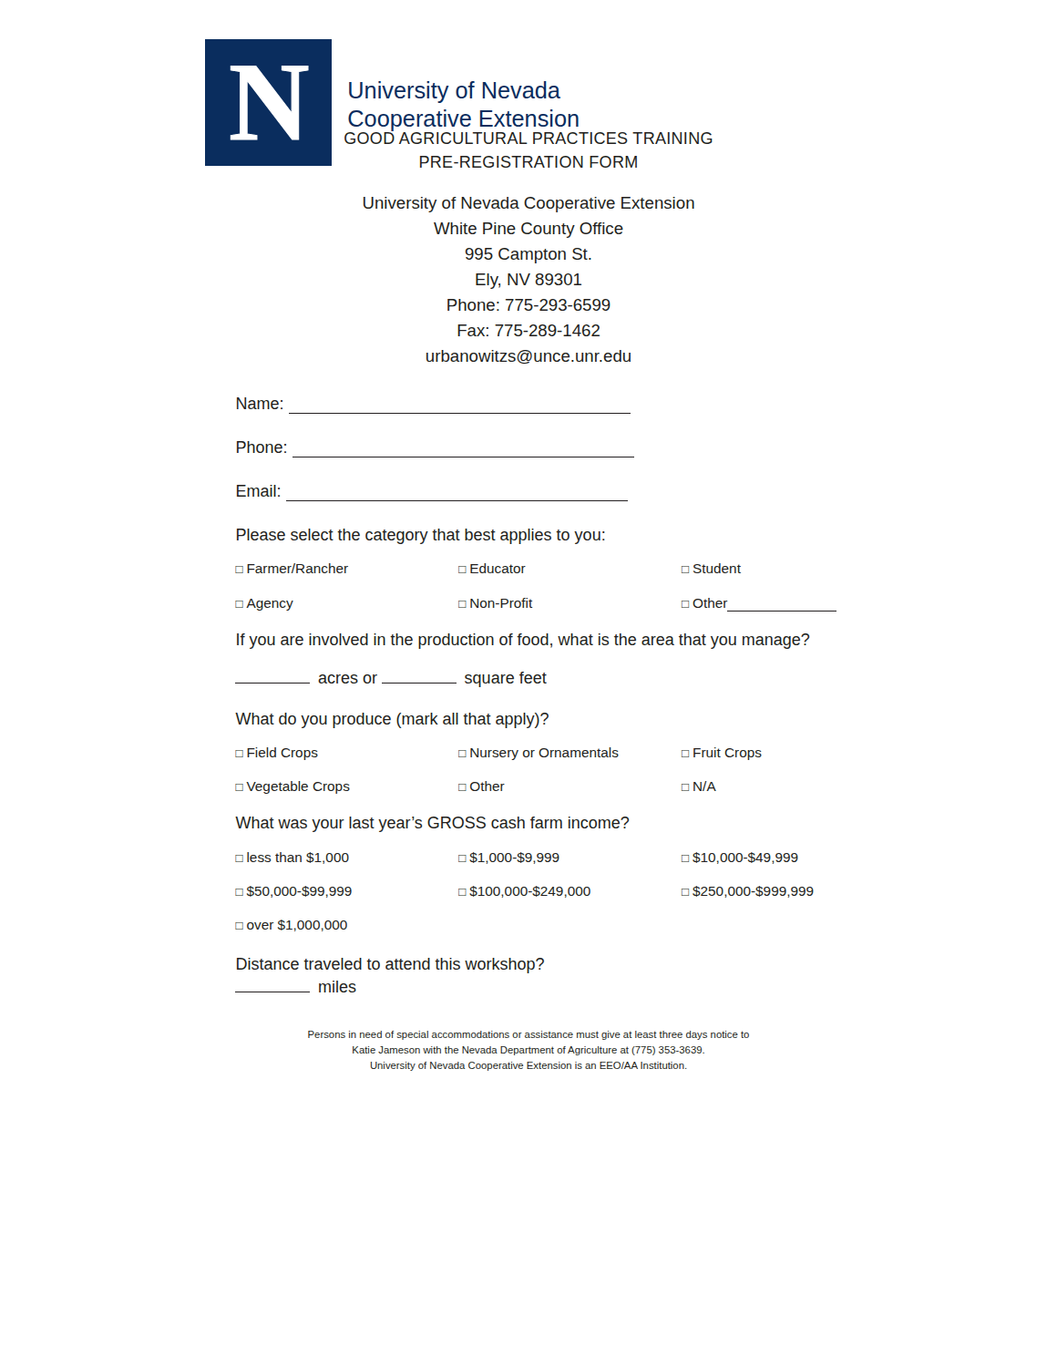N
University of Nevada
Cooperative Extension
GOOD AGRICULTURAL PRACTICES TRAINING
PRE-REGISTRATION FORM
University of Nevada Cooperative Extension
White Pine County Office
995 Campton St.
Ely, NV 89301
Phone: 775-293-6599
Fax: 775-289-1462
urbanowitzs@unce.unr.edu
Name:
Phone:
Email:
Please select the category that best applies to you:
□Farmer/Rancher
□Educator
□Student
□Agency
□Non-Profit
□Other
If you are involved in the production of food, what is the area that you manage?
acres or square feet
What do you produce (mark all that apply)?
□Field Crops
□Nursery or Ornamentals
□Fruit Crops
□Vegetable Crops
□Other
□N/A
What was your last year’s GROSS cash farm income?
□less than $1,000
□$1,000-$9,999
□$10,000-$49,999
□$50,000-$99,999
□$100,000-$249,000
□$250,000-$999,999
□over $1,000,000
Distance traveled to attend this workshop?
miles
Persons in need of special accommodations or assistance must give at least three days notice to
Katie Jameson with the Nevada Department of Agriculture at (775) 353-3639.
University of Nevada Cooperative Extension is an EEO/AA Institution.